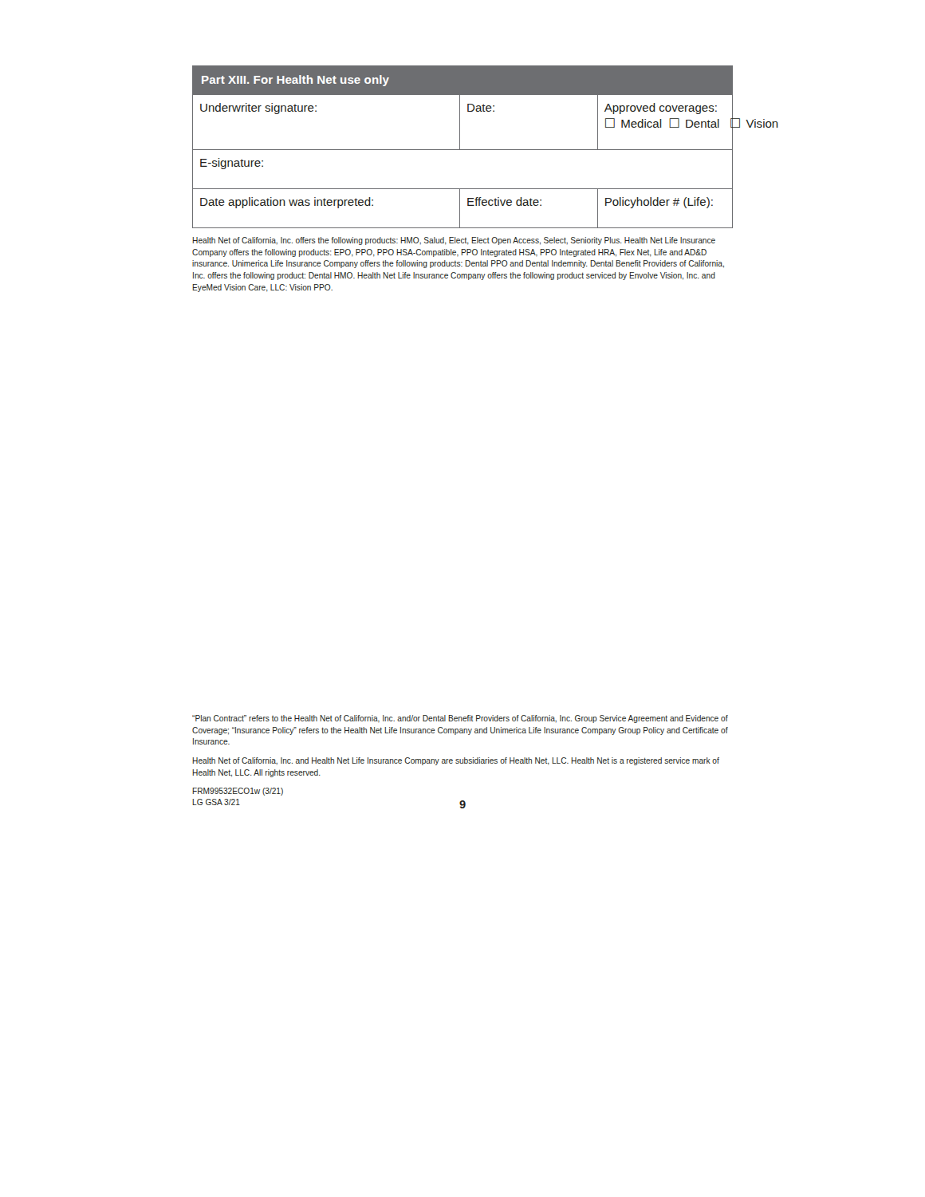| Part XIII. For Health Net use only |
| Underwriter signature: | Date: | Approved coverages: ☐ Medical ☐ Dental ☐ Vision |
| E-signature: |
| Date application was interpreted: | Effective date: | Policyholder # (Life): |
Health Net of California, Inc. offers the following products: HMO, Salud, Elect, Elect Open Access, Select, Seniority Plus. Health Net Life Insurance Company offers the following products: EPO, PPO, PPO HSA-Compatible, PPO Integrated HSA, PPO Integrated HRA, Flex Net, Life and AD&D insurance. Unimerica Life Insurance Company offers the following products: Dental PPO and Dental Indemnity. Dental Benefit Providers of California, Inc. offers the following product: Dental HMO. Health Net Life Insurance Company offers the following product serviced by Envolve Vision, Inc. and EyeMed Vision Care, LLC: Vision PPO.
“Plan Contract” refers to the Health Net of California, Inc. and/or Dental Benefit Providers of California, Inc. Group Service Agreement and Evidence of Coverage; “Insurance Policy” refers to the Health Net Life Insurance Company and Unimerica Life Insurance Company Group Policy and Certificate of Insurance.
Health Net of California, Inc. and Health Net Life Insurance Company are subsidiaries of Health Net, LLC. Health Net is a registered service mark of Health Net, LLC. All rights reserved.
FRM99532ECO1w (3/21)
LG GSA 3/21
9